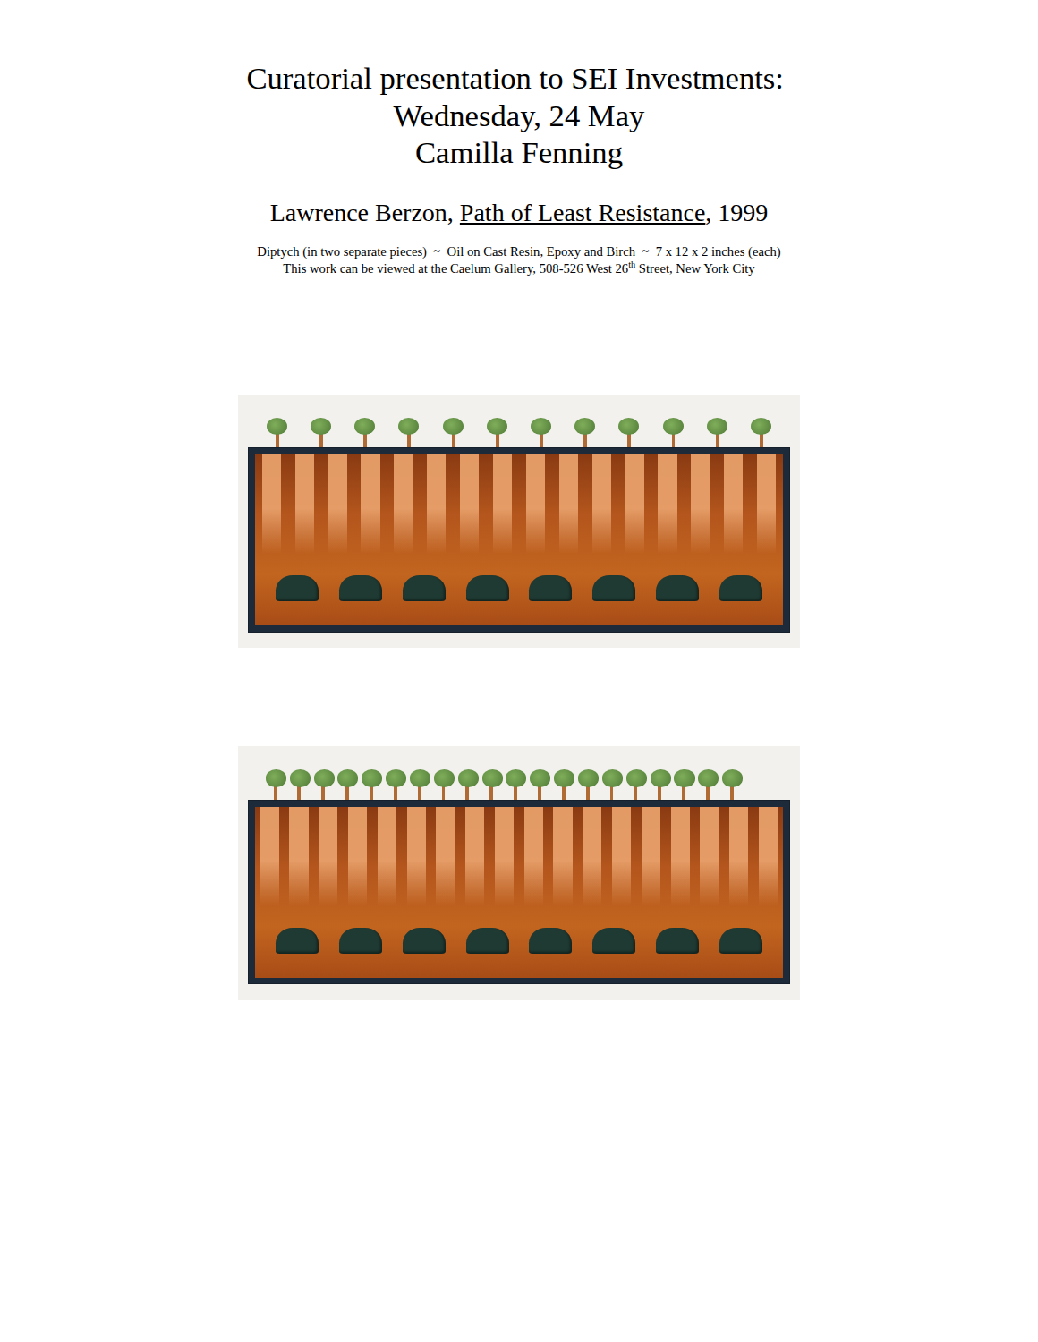Curatorial presentation to SEI Investments: Wednesday, 24 May
Camilla Fenning
Lawrence Berzon, Path of Least Resistance, 1999
Diptych (in two separate pieces) ~ Oil on Cast Resin, Epoxy and Birch ~ 7 x 12 x 2 inches (each) This work can be viewed at the Caelum Gallery, 508-526 West 26th Street, New York City